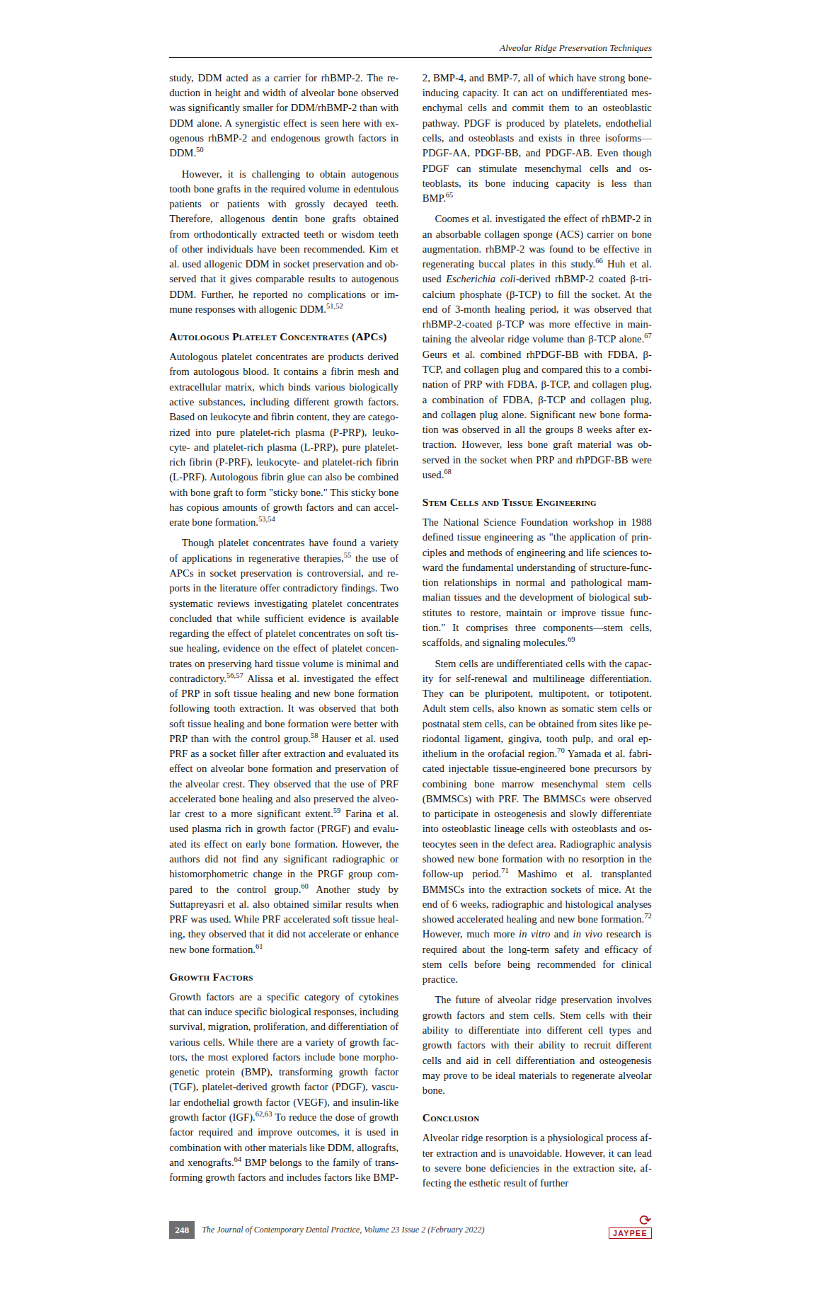Alveolar Ridge Preservation Techniques
study, DDM acted as a carrier for rhBMP-2. The reduction in height and width of alveolar bone observed was significantly smaller for DDM/rhBMP-2 than with DDM alone. A synergistic effect is seen here with exogenous rhBMP-2 and endogenous growth factors in DDM.50
However, it is challenging to obtain autogenous tooth bone grafts in the required volume in edentulous patients or patients with grossly decayed teeth. Therefore, allogenous dentin bone grafts obtained from orthodontically extracted teeth or wisdom teeth of other individuals have been recommended. Kim et al. used allogenic DDM in socket preservation and observed that it gives comparable results to autogenous DDM. Further, he reported no complications or immune responses with allogenic DDM.51,52
Autologous Platelet Concentrates (APCs)
Autologous platelet concentrates are products derived from autologous blood. It contains a fibrin mesh and extracellular matrix, which binds various biologically active substances, including different growth factors. Based on leukocyte and fibrin content, they are categorized into pure platelet-rich plasma (P-PRP), leukocyte- and platelet-rich plasma (L-PRP), pure platelet-rich fibrin (P-PRF), leukocyte- and platelet-rich fibrin (L-PRF). Autologous fibrin glue can also be combined with bone graft to form "sticky bone." This sticky bone has copious amounts of growth factors and can accelerate bone formation.53,54
Though platelet concentrates have found a variety of applications in regenerative therapies,55 the use of APCs in socket preservation is controversial, and reports in the literature offer contradictory findings. Two systematic reviews investigating platelet concentrates concluded that while sufficient evidence is available regarding the effect of platelet concentrates on soft tissue healing, evidence on the effect of platelet concentrates on preserving hard tissue volume is minimal and contradictory.56,57 Alissa et al. investigated the effect of PRP in soft tissue healing and new bone formation following tooth extraction. It was observed that both soft tissue healing and bone formation were better with PRP than with the control group.58 Hauser et al. used PRF as a socket filler after extraction and evaluated its effect on alveolar bone formation and preservation of the alveolar crest. They observed that the use of PRF accelerated bone healing and also preserved the alveolar crest to a more significant extent.59 Farina et al. used plasma rich in growth factor (PRGF) and evaluated its effect on early bone formation. However, the authors did not find any significant radiographic or histomorphometric change in the PRGF group compared to the control group.60 Another study by Suttapreyasri et al. also obtained similar results when PRF was used. While PRF accelerated soft tissue healing, they observed that it did not accelerate or enhance new bone formation.61
Growth Factors
Growth factors are a specific category of cytokines that can induce specific biological responses, including survival, migration, proliferation, and differentiation of various cells. While there are a variety of growth factors, the most explored factors include bone morphogenetic protein (BMP), transforming growth factor (TGF), platelet-derived growth factor (PDGF), vascular endothelial growth factor (VEGF), and insulin-like growth factor (IGF).62,63 To reduce the dose of growth factor required and improve outcomes, it is used in combination with other materials like DDM, allografts, and xenografts.64 BMP belongs to the family of transforming growth factors and includes factors like BMP-2, BMP-4, and BMP-7, all of which have strong bone-inducing capacity. It can act on undifferentiated mesenchymal cells and commit them to an osteoblastic pathway. PDGF is produced by platelets, endothelial cells, and osteoblasts and exists in three isoforms—PDGF-AA, PDGF-BB, and PDGF-AB. Even though PDGF can stimulate mesenchymal cells and osteoblasts, its bone inducing capacity is less than BMP.65
Coomes et al. investigated the effect of rhBMP-2 in an absorbable collagen sponge (ACS) carrier on bone augmentation. rhBMP-2 was found to be effective in regenerating buccal plates in this study.66 Huh et al. used Escherichia coli-derived rhBMP-2 coated β-tricalcium phosphate (β-TCP) to fill the socket. At the end of 3-month healing period, it was observed that rhBMP-2-coated β-TCP was more effective in maintaining the alveolar ridge volume than β-TCP alone.67 Geurs et al. combined rhPDGF-BB with FDBA, β-TCP, and collagen plug and compared this to a combination of PRP with FDBA, β-TCP, and collagen plug, a combination of FDBA, β-TCP and collagen plug, and collagen plug alone. Significant new bone formation was observed in all the groups 8 weeks after extraction. However, less bone graft material was observed in the socket when PRP and rhPDGF-BB were used.68
Stem Cells and Tissue Engineering
The National Science Foundation workshop in 1988 defined tissue engineering as "the application of principles and methods of engineering and life sciences toward the fundamental understanding of structure-function relationships in normal and pathological mammalian tissues and the development of biological substitutes to restore, maintain or improve tissue function." It comprises three components—stem cells, scaffolds, and signaling molecules.69
Stem cells are undifferentiated cells with the capacity for self-renewal and multilineage differentiation. They can be pluripotent, multipotent, or totipotent. Adult stem cells, also known as somatic stem cells or postnatal stem cells, can be obtained from sites like periodontal ligament, gingiva, tooth pulp, and oral epithelium in the orofacial region.70 Yamada et al. fabricated injectable tissue-engineered bone precursors by combining bone marrow mesenchymal stem cells (BMMSCs) with PRF. The BMMSCs were observed to participate in osteogenesis and slowly differentiate into osteoblastic lineage cells with osteoblasts and osteocytes seen in the defect area. Radiographic analysis showed new bone formation with no resorption in the follow-up period.71 Mashimo et al. transplanted BMMSCs into the extraction sockets of mice. At the end of 6 weeks, radiographic and histological analyses showed accelerated healing and new bone formation.72 However, much more in vitro and in vivo research is required about the long-term safety and efficacy of stem cells before being recommended for clinical practice.
The future of alveolar ridge preservation involves growth factors and stem cells. Stem cells with their ability to differentiate into different cell types and growth factors with their ability to recruit different cells and aid in cell differentiation and osteogenesis may prove to be ideal materials to regenerate alveolar bone.
Conclusion
Alveolar ridge resorption is a physiological process after extraction and is unavoidable. However, it can lead to severe bone deficiencies in the extraction site, affecting the esthetic result of further
248 The Journal of Contemporary Dental Practice, Volume 23 Issue 2 (February 2022)
⟳ JAYPEE